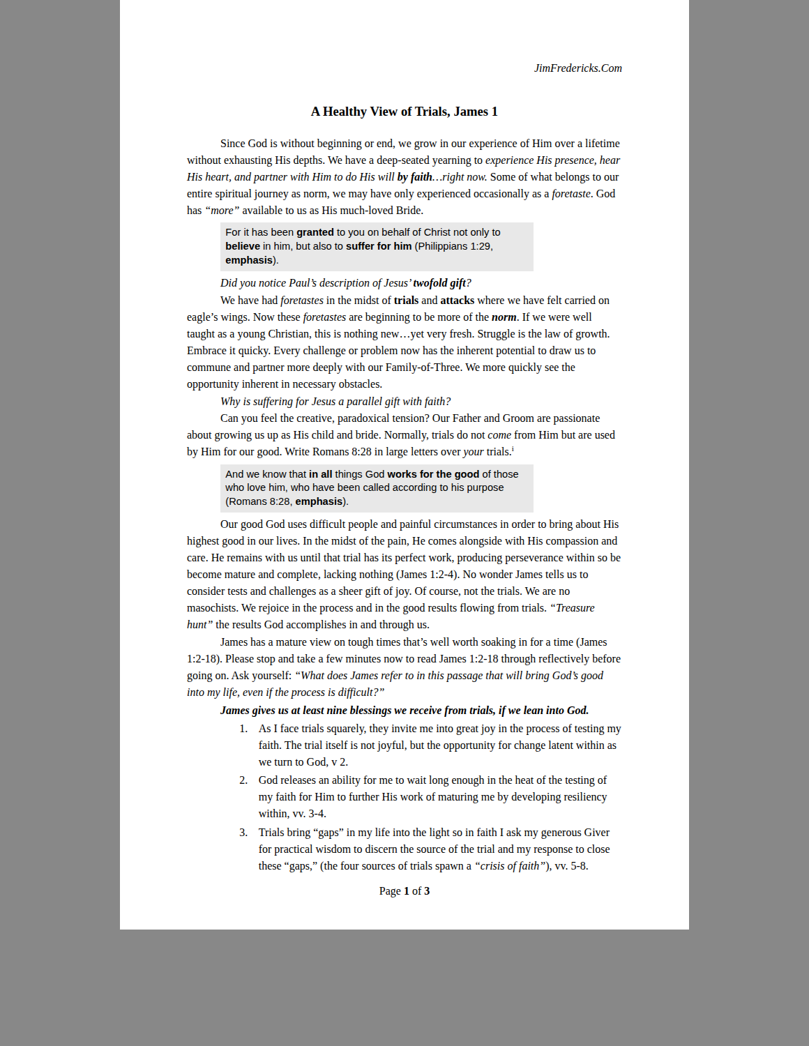JimFredericks.Com
A Healthy View of Trials, James 1
Since God is without beginning or end, we grow in our experience of Him over a lifetime without exhausting His depths. We have a deep-seated yearning to experience His presence, hear His heart, and partner with Him to do His will by faith…right now. Some of what belongs to our entire spiritual journey as norm, we may have only experienced occasionally as a foretaste. God has “more” available to us as His much-loved Bride.
For it has been granted to you on behalf of Christ not only to believe in him, but also to suffer for him (Philippians 1:29, emphasis).
Did you notice Paul’s description of Jesus’ twofold gift?
We have had foretastes in the midst of trials and attacks where we have felt carried on eagle’s wings. Now these foretastes are beginning to be more of the norm. If we were well taught as a young Christian, this is nothing new…yet very fresh. Struggle is the law of growth. Embrace it quicky. Every challenge or problem now has the inherent potential to draw us to commune and partner more deeply with our Family-of-Three. We more quickly see the opportunity inherent in necessary obstacles.
Why is suffering for Jesus a parallel gift with faith?
Can you feel the creative, paradoxical tension? Our Father and Groom are passionate about growing us up as His child and bride. Normally, trials do not come from Him but are used by Him for our good. Write Romans 8:28 in large letters over your trials.i
And we know that in all things God works for the good of those who love him, who have been called according to his purpose (Romans 8:28, emphasis).
Our good God uses difficult people and painful circumstances in order to bring about His highest good in our lives. In the midst of the pain, He comes alongside with His compassion and care. He remains with us until that trial has its perfect work, producing perseverance within so be become mature and complete, lacking nothing (James 1:2-4). No wonder James tells us to consider tests and challenges as a sheer gift of joy. Of course, not the trials. We are no masochists. We rejoice in the process and in the good results flowing from trials. “Treasure hunt” the results God accomplishes in and through us.
James has a mature view on tough times that’s well worth soaking in for a time (James 1:2-18). Please stop and take a few minutes now to read James 1:2-18 through reflectively before going on. Ask yourself: “What does James refer to in this passage that will bring God’s good into my life, even if the process is difficult?”
James gives us at least nine blessings we receive from trials, if we lean into God.
As I face trials squarely, they invite me into great joy in the process of testing my faith. The trial itself is not joyful, but the opportunity for change latent within as we turn to God, v 2.
God releases an ability for me to wait long enough in the heat of the testing of my faith for Him to further His work of maturing me by developing resiliency within, vv. 3-4.
Trials bring “gaps” in my life into the light so in faith I ask my generous Giver for practical wisdom to discern the source of the trial and my response to close these “gaps,” (the four sources of trials spawn a “crisis of faith”), vv. 5-8.
Page 1 of 3